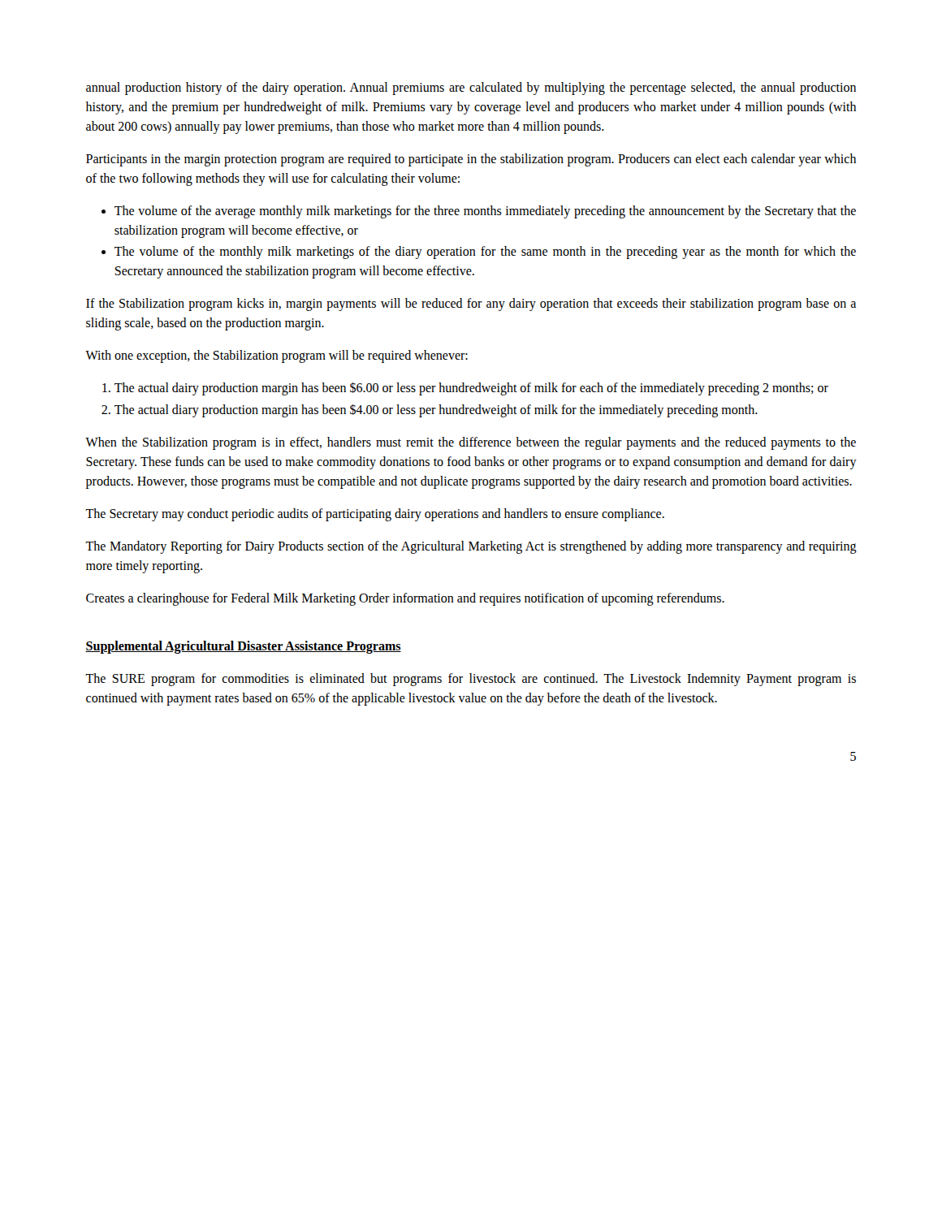annual production history of the dairy operation. Annual premiums are calculated by multiplying the percentage selected, the annual production history, and the premium per hundredweight of milk. Premiums vary by coverage level and producers who market under 4 million pounds (with about 200 cows) annually pay lower premiums, than those who market more than 4 million pounds.
Participants in the margin protection program are required to participate in the stabilization program. Producers can elect each calendar year which of the two following methods they will use for calculating their volume:
The volume of the average monthly milk marketings for the three months immediately preceding the announcement by the Secretary that the stabilization program will become effective, or
The volume of the monthly milk marketings of the diary operation for the same month in the preceding year as the month for which the Secretary announced the stabilization program will become effective.
If the Stabilization program kicks in, margin payments will be reduced for any dairy operation that exceeds their stabilization program base on a sliding scale, based on the production margin.
With one exception, the Stabilization program will be required whenever:
The actual dairy production margin has been $6.00 or less per hundredweight of milk for each of the immediately preceding 2 months; or
The actual diary production margin has been $4.00 or less per hundredweight of milk for the immediately preceding month.
When the Stabilization program is in effect, handlers must remit the difference between the regular payments and the reduced payments to the Secretary. These funds can be used to make commodity donations to food banks or other programs or to expand consumption and demand for dairy products. However, those programs must be compatible and not duplicate programs supported by the dairy research and promotion board activities.
The Secretary may conduct periodic audits of participating dairy operations and handlers to ensure compliance.
The Mandatory Reporting for Dairy Products section of the Agricultural Marketing Act is strengthened by adding more transparency and requiring more timely reporting.
Creates a clearinghouse for Federal Milk Marketing Order information and requires notification of upcoming referendums.
Supplemental Agricultural Disaster Assistance Programs
The SURE program for commodities is eliminated but programs for livestock are continued. The Livestock Indemnity Payment program is continued with payment rates based on 65% of the applicable livestock value on the day before the death of the livestock.
5